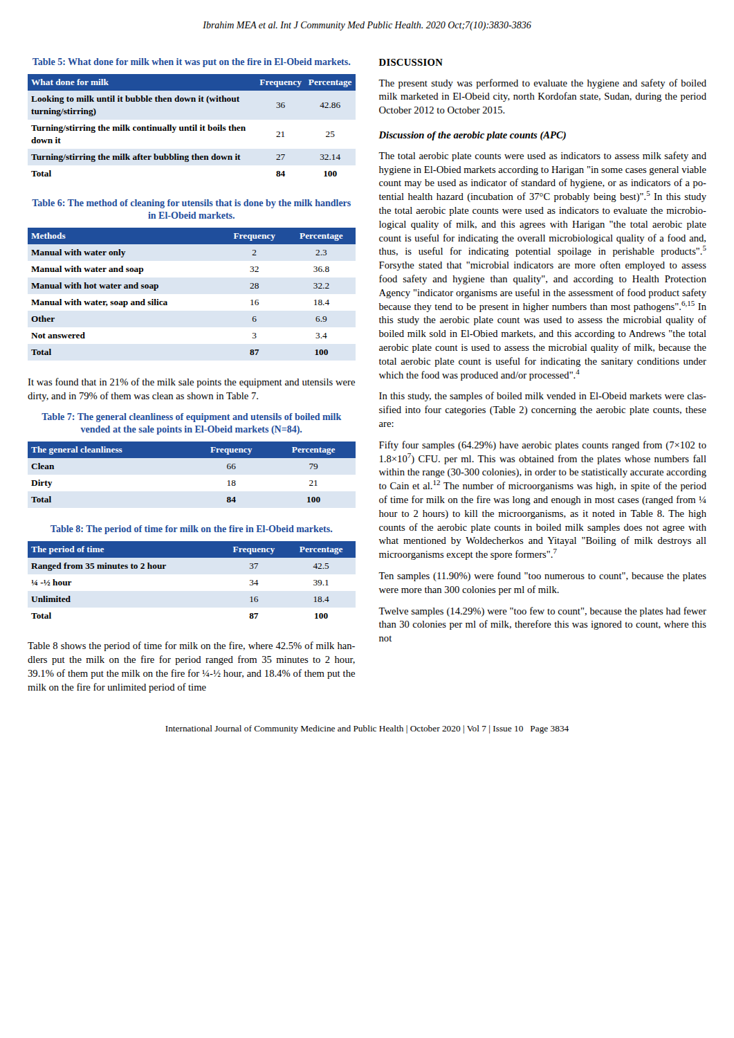Ibrahim MEA et al. Int J Community Med Public Health. 2020 Oct;7(10):3830-3836
Table 5: What done for milk when it was put on the fire in El-Obeid markets.
| What done for milk | Frequency | Percentage |
| --- | --- | --- |
| Looking to milk until it bubble then down it (without turning/stirring) | 36 | 42.86 |
| Turning/stirring the milk continually until it boils then down it | 21 | 25 |
| Turning/stirring the milk after bubbling then down it | 27 | 32.14 |
| Total | 84 | 100 |
Table 6: The method of cleaning for utensils that is done by the milk handlers in El-Obeid markets.
| Methods | Frequency | Percentage |
| --- | --- | --- |
| Manual with water only | 2 | 2.3 |
| Manual with water and soap | 32 | 36.8 |
| Manual with hot water and soap | 28 | 32.2 |
| Manual with water, soap and silica | 16 | 18.4 |
| Other | 6 | 6.9 |
| Not answered | 3 | 3.4 |
| Total | 87 | 100 |
It was found that in 21% of the milk sale points the equipment and utensils were dirty, and in 79% of them was clean as shown in Table 7.
Table 7: The general cleanliness of equipment and utensils of boiled milk vended at the sale points in El-Obeid markets (N=84).
| The general cleanliness | Frequency | Percentage |
| --- | --- | --- |
| Clean | 66 | 79 |
| Dirty | 18 | 21 |
| Total | 84 | 100 |
Table 8: The period of time for milk on the fire in El-Obeid markets.
| The period of time | Frequency | Percentage |
| --- | --- | --- |
| Ranged from 35 minutes to 2 hour | 37 | 42.5 |
| ¼ -½ hour | 34 | 39.1 |
| Unlimited | 16 | 18.4 |
| Total | 87 | 100 |
Table 8 shows the period of time for milk on the fire, where 42.5% of milk handlers put the milk on the fire for period ranged from 35 minutes to 2 hour, 39.1% of them put the milk on the fire for ¼-½ hour, and 18.4% of them put the milk on the fire for unlimited period of time
DISCUSSION
The present study was performed to evaluate the hygiene and safety of boiled milk marketed in El-Obeid city, north Kordofan state, Sudan, during the period October 2012 to October 2015.
Discussion of the aerobic plate counts (APC)
The total aerobic plate counts were used as indicators to assess milk safety and hygiene in El-Obied markets according to Harigan "in some cases general viable count may be used as indicator of standard of hygiene, or as indicators of a potential health hazard (incubation of 37°C probably being best)".5 In this study the total aerobic plate counts were used as indicators to evaluate the microbiological quality of milk, and this agrees with Harigan "the total aerobic plate count is useful for indicating the overall microbiological quality of a food and, thus, is useful for indicating potential spoilage in perishable products".5 Forsythe stated that "microbial indicators are more often employed to assess food safety and hygiene than quality", and according to Health Protection Agency "indicator organisms are useful in the assessment of food product safety because they tend to be present in higher numbers than most pathogens".6,15 In this study the aerobic plate count was used to assess the microbial quality of boiled milk sold in El-Obied markets, and this according to Andrews "the total aerobic plate count is used to assess the microbial quality of milk, because the total aerobic plate count is useful for indicating the sanitary conditions under which the food was produced and/or processed".4
In this study, the samples of boiled milk vended in El-Obeid markets were classified into four categories (Table 2) concerning the aerobic plate counts, these are:
Fifty four samples (64.29%) have aerobic plates counts ranged from (7×102 to 1.8×107) CFU. per ml. This was obtained from the plates whose numbers fall within the range (30-300 colonies), in order to be statistically accurate according to Cain et al.12 The number of microorganisms was high, in spite of the period of time for milk on the fire was long and enough in most cases (ranged from ¼ hour to 2 hours) to kill the microorganisms, as it noted in Table 8. The high counts of the aerobic plate counts in boiled milk samples does not agree with what mentioned by Woldecherkos and Yitayal "Boiling of milk destroys all microorganisms except the spore formers".7
Ten samples (11.90%) were found "too numerous to count", because the plates were more than 300 colonies per ml of milk.
Twelve samples (14.29%) were "too few to count", because the plates had fewer than 30 colonies per ml of milk, therefore this was ignored to count, where this not
International Journal of Community Medicine and Public Health | October 2020 | Vol 7 | Issue 10 Page 3834